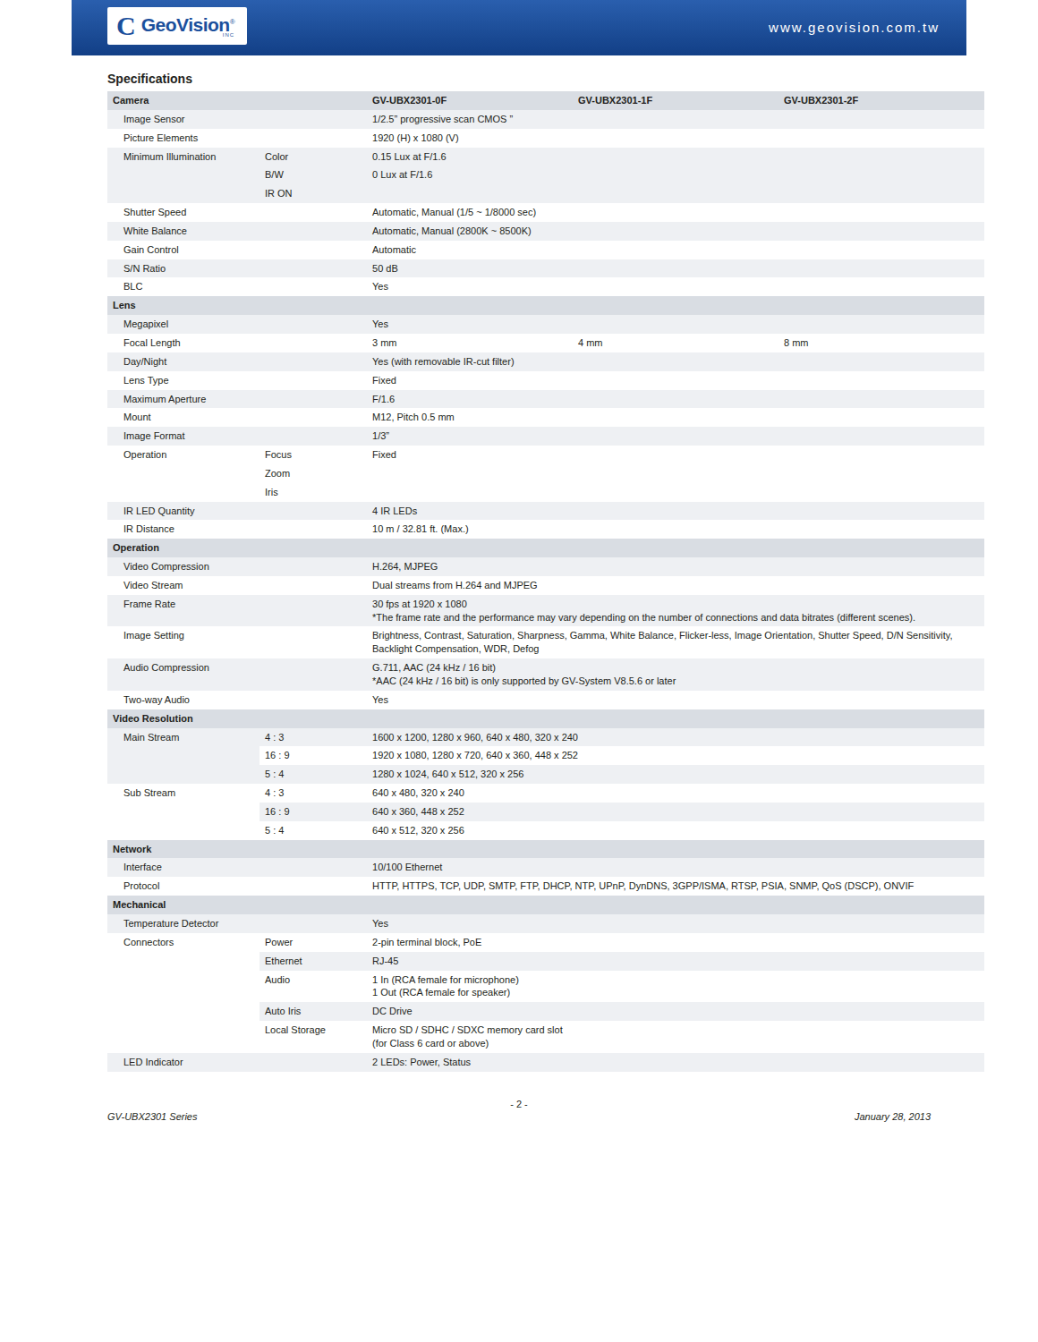C GeoVision® INC
www.geovision.com.tw
Specifications
| Camera | GV-UBX2301-0F | GV-UBX2301-1F | GV-UBX2301-2F |
| Image Sensor | 1/2.5” progressive scan CMOS ” |
| Picture Elements | 1920 (H) x 1080 (V) |
| Minimum Illumination | Color | 0.15 Lux at F/1.6 |
| B/W | 0 Lux at F/1.6 |
| IR ON |
| Shutter Speed | Automatic, Manual (1/5 ~ 1/8000 sec) |
| White Balance | Automatic, Manual (2800K ~ 8500K) |
| Gain Control | Automatic |
| S/N Ratio | 50 dB |
| BLC | Yes |
| Lens |
| Megapixel | Yes |
| Focal Length | 3 mm | 4 mm | 8 mm |
| Day/Night | Yes (with removable IR-cut filter) |
| Lens Type | Fixed |
| Maximum Aperture | F/1.6 |
| Mount | M12, Pitch 0.5 mm |
| Image Format | 1/3” |
| Operation | Focus | Fixed |
| Zoom |
| Iris |
| IR LED Quantity | 4 IR LEDs |
| IR Distance | 10 m / 32.81 ft. (Max.) |
| Operation |
| Video Compression | H.264, MJPEG |
| Video Stream | Dual streams from H.264 and MJPEG |
| Frame Rate | 30 fps at 1920 x 1080 *The frame rate and the performance may vary depending on the number of connections and data bitrates (different scenes). |
| Image Setting | Brightness, Contrast, Saturation, Sharpness, Gamma, White Balance, Flicker-less, Image Orientation, Shutter Speed, D/N Sensitivity, Backlight Compensation, WDR, Defog |
| Audio Compression | G.711, AAC (24 kHz / 16 bit) *AAC (24 kHz / 16 bit) is only supported by GV-System V8.5.6 or later |
| Two-way Audio | Yes |
| Video Resolution |
| Main Stream | 4 : 3 | 1600 x 1200, 1280 x 960, 640 x 480, 320 x 240 |
| 16 : 9 | 1920 x 1080, 1280 x 720, 640 x 360, 448 x 252 |
| 5 : 4 | 1280 x 1024, 640 x 512, 320 x 256 |
| Sub Stream | 4 : 3 | 640 x 480, 320 x 240 |
| 16 : 9 | 640 x 360, 448 x 252 |
| 5 : 4 | 640 x 512, 320 x 256 |
| Network |
| Interface | 10/100 Ethernet |
| Protocol | HTTP, HTTPS, TCP, UDP, SMTP, FTP, DHCP, NTP, UPnP, DynDNS, 3GPP/ISMA, RTSP, PSIA, SNMP, QoS (DSCP), ONVIF |
| Mechanical |
| Temperature Detector | Yes |
| Connectors | Power | 2-pin terminal block, PoE |
| Ethernet | RJ-45 |
| Audio | 1 In (RCA female for microphone) 1 Out (RCA female for speaker) |
| Auto Iris | DC Drive |
| Local Storage | Micro SD / SDHC / SDXC memory card slot (for Class 6 card or above) |
| LED Indicator | 2 LEDs: Power, Status |
- 2 -
GV-UBX2301 Series January 28, 2013